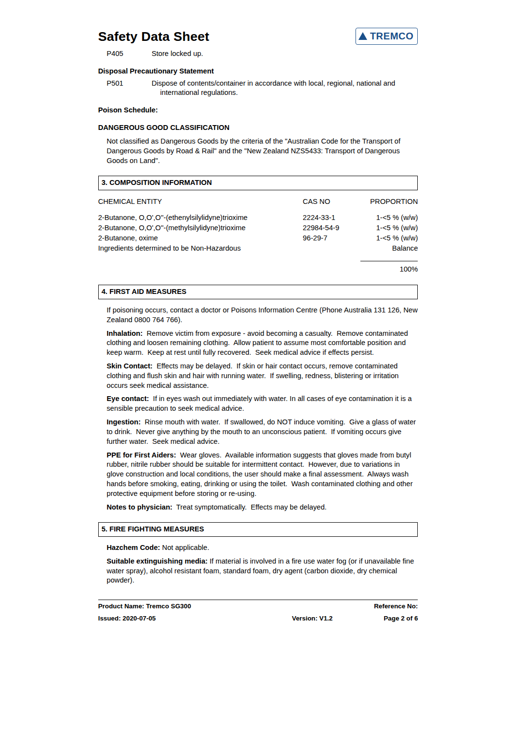Safety Data Sheet
TREMCO
P405
Store locked up.
Disposal Precautionary Statement
P501
Dispose of contents/container in accordance with local, regional, national and international regulations.
Poison Schedule:
DANGEROUS GOOD CLASSIFICATION
Not classified as Dangerous Goods by the criteria of the "Australian Code for the Transport of Dangerous Goods by Road & Rail" and the "New Zealand NZS5433: Transport of Dangerous Goods on Land".
3. COMPOSITION INFORMATION
| CHEMICAL ENTITY | CAS NO | PROPORTION |
| --- | --- | --- |
| 2-Butanone, O,O',O''-(ethenylsilylidyne)trioxime | 2224-33-1 | 1-<5 % (w/w) |
| 2-Butanone, O,O',O''-(methylsilylidyne)trioxime | 22984-54-9 | 1-<5 % (w/w) |
| 2-Butanone, oxime | 96-29-7 | 1-<5 % (w/w) |
| Ingredients determined to be Non-Hazardous | | Balance |
| | | 100% |
4. FIRST AID MEASURES
If poisoning occurs, contact a doctor or Poisons Information Centre (Phone Australia 131 126, New Zealand 0800 764 766).
Inhalation: Remove victim from exposure - avoid becoming a casualty. Remove contaminated clothing and loosen remaining clothing. Allow patient to assume most comfortable position and keep warm. Keep at rest until fully recovered. Seek medical advice if effects persist.
Skin Contact: Effects may be delayed. If skin or hair contact occurs, remove contaminated clothing and flush skin and hair with running water. If swelling, redness, blistering or irritation occurs seek medical assistance.
Eye contact: If in eyes wash out immediately with water. In all cases of eye contamination it is a sensible precaution to seek medical advice.
Ingestion: Rinse mouth with water. If swallowed, do NOT induce vomiting. Give a glass of water to drink. Never give anything by the mouth to an unconscious patient. If vomiting occurs give further water. Seek medical advice.
PPE for First Aiders: Wear gloves. Available information suggests that gloves made from butyl rubber, nitrile rubber should be suitable for intermittent contact. However, due to variations in glove construction and local conditions, the user should make a final assessment. Always wash hands before smoking, eating, drinking or using the toilet. Wash contaminated clothing and other protective equipment before storing or re-using.
Notes to physician: Treat symptomatically. Effects may be delayed.
5. FIRE FIGHTING MEASURES
Hazchem Code: Not applicable.
Suitable extinguishing media: If material is involved in a fire use water fog (or if unavailable fine water spray), alcohol resistant foam, standard foam, dry agent (carbon dioxide, dry chemical powder).
Product Name: Tremco SG300 Reference No:
Issued: 2020-07-05 Version: V1.2 Page 2 of 6